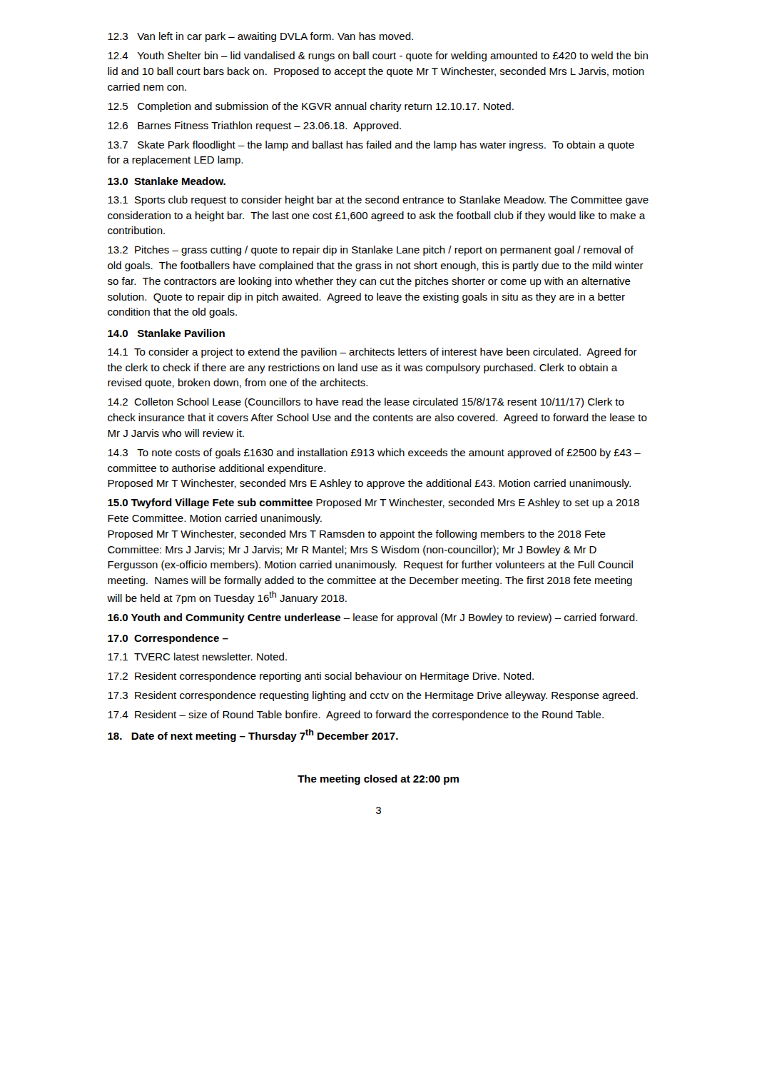12.3 Van left in car park – awaiting DVLA form. Van has moved.
12.4 Youth Shelter bin – lid vandalised & rungs on ball court - quote for welding amounted to £420 to weld the bin lid and 10 ball court bars back on. Proposed to accept the quote Mr T Winchester, seconded Mrs L Jarvis, motion carried nem con.
12.5 Completion and submission of the KGVR annual charity return 12.10.17. Noted.
12.6 Barnes Fitness Triathlon request – 23.06.18. Approved.
13.7 Skate Park floodlight – the lamp and ballast has failed and the lamp has water ingress. To obtain a quote for a replacement LED lamp.
13.0 Stanlake Meadow.
13.1 Sports club request to consider height bar at the second entrance to Stanlake Meadow. The Committee gave consideration to a height bar. The last one cost £1,600 agreed to ask the football club if they would like to make a contribution.
13.2 Pitches – grass cutting / quote to repair dip in Stanlake Lane pitch / report on permanent goal / removal of old goals. The footballers have complained that the grass in not short enough, this is partly due to the mild winter so far. The contractors are looking into whether they can cut the pitches shorter or come up with an alternative solution. Quote to repair dip in pitch awaited. Agreed to leave the existing goals in situ as they are in a better condition that the old goals.
14.0 Stanlake Pavilion
14.1 To consider a project to extend the pavilion – architects letters of interest have been circulated. Agreed for the clerk to check if there are any restrictions on land use as it was compulsory purchased. Clerk to obtain a revised quote, broken down, from one of the architects.
14.2 Colleton School Lease (Councillors to have read the lease circulated 15/8/17& resent 10/11/17) Clerk to check insurance that it covers After School Use and the contents are also covered. Agreed to forward the lease to Mr J Jarvis who will review it.
14.3 To note costs of goals £1630 and installation £913 which exceeds the amount approved of £2500 by £43 – committee to authorise additional expenditure.
Proposed Mr T Winchester, seconded Mrs E Ashley to approve the additional £43. Motion carried unanimously.
15.0 Twyford Village Fete sub committee Proposed Mr T Winchester, seconded Mrs E Ashley to set up a 2018 Fete Committee. Motion carried unanimously.
Proposed Mr T Winchester, seconded Mrs T Ramsden to appoint the following members to the 2018 Fete Committee: Mrs J Jarvis; Mr J Jarvis; Mr R Mantel; Mrs S Wisdom (non-councillor); Mr J Bowley & Mr D Fergusson (ex-officio members). Motion carried unanimously. Request for further volunteers at the Full Council meeting. Names will be formally added to the committee at the December meeting. The first 2018 fete meeting will be held at 7pm on Tuesday 16th January 2018.
16.0 Youth and Community Centre underlease – lease for approval (Mr J Bowley to review) – carried forward.
17.0 Correspondence –
17.1 TVERC latest newsletter. Noted.
17.2 Resident correspondence reporting anti social behaviour on Hermitage Drive. Noted.
17.3 Resident correspondence requesting lighting and cctv on the Hermitage Drive alleyway. Response agreed.
17.4 Resident – size of Round Table bonfire. Agreed to forward the correspondence to the Round Table.
18. Date of next meeting – Thursday 7th December 2017.
The meeting closed at 22:00 pm
3